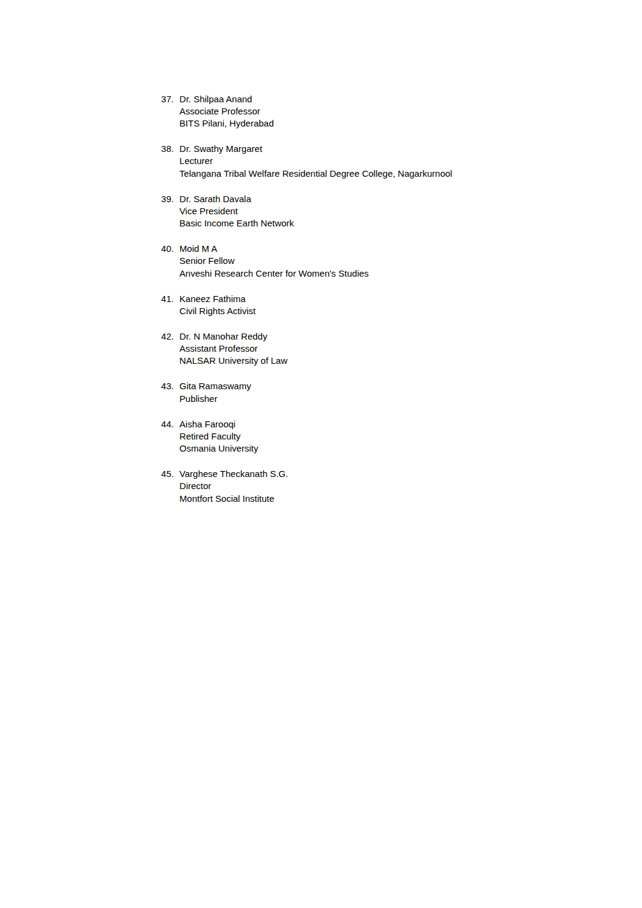Dr. Shilpaa Anand Associate Professor BITS Pilani, Hyderabad
Dr. Swathy Margaret Lecturer Telangana Tribal Welfare Residential Degree College, Nagarkurnool
Dr. Sarath Davala Vice President Basic Income Earth Network
Moid M A Senior Fellow Anveshi Research Center for Women's Studies
Kaneez Fathima Civil Rights Activist
Dr. N Manohar Reddy Assistant Professor NALSAR University of Law
Gita Ramaswamy Publisher
Aisha Farooqi Retired Faculty Osmania University
Varghese Theckanath S.G. Director Montfort Social Institute